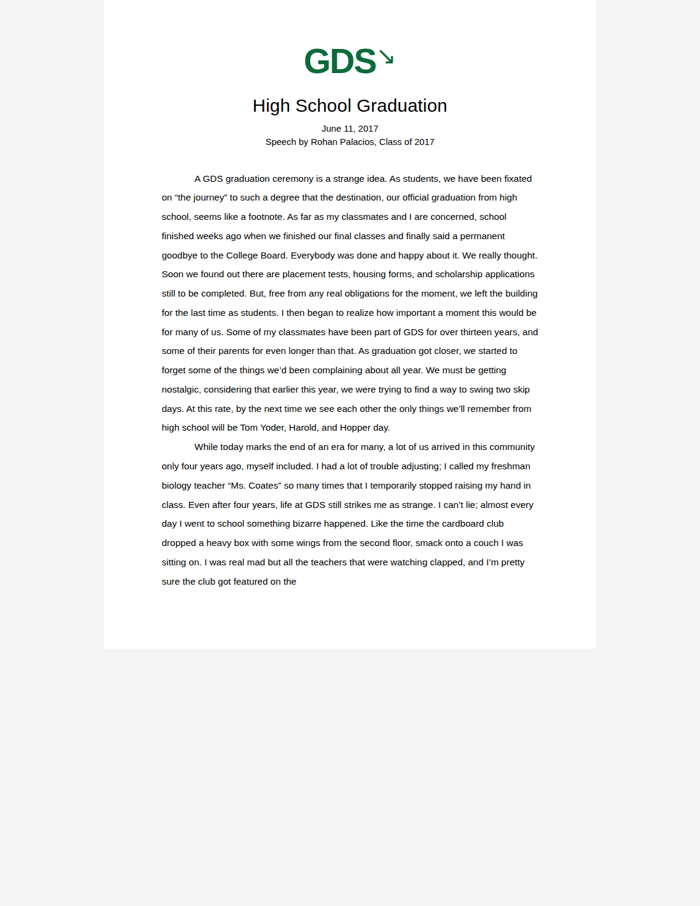GDS↘
High School Graduation
June 11, 2017
Speech by Rohan Palacios, Class of 2017
A GDS graduation ceremony is a strange idea. As students, we have been fixated on “the journey” to such a degree that the destination, our official graduation from high school, seems like a footnote. As far as my classmates and I are concerned, school finished weeks ago when we finished our final classes and finally said a permanent goodbye to the College Board. Everybody was done and happy about it. We really thought. Soon we found out there are placement tests, housing forms, and scholarship applications still to be completed. But, free from any real obligations for the moment, we left the building for the last time as students. I then began to realize how important a moment this would be for many of us. Some of my classmates have been part of GDS for over thirteen years, and some of their parents for even longer than that. As graduation got closer, we started to forget some of the things we’d been complaining about all year. We must be getting nostalgic, considering that earlier this year, we were trying to find a way to swing two skip days. At this rate, by the next time we see each other the only things we’ll remember from high school will be Tom Yoder, Harold, and Hopper day.
While today marks the end of an era for many, a lot of us arrived in this community only four years ago, myself included. I had a lot of trouble adjusting; I called my freshman biology teacher “Ms. Coates” so many times that I temporarily stopped raising my hand in class. Even after four years, life at GDS still strikes me as strange. I can’t lie; almost every day I went to school something bizarre happened. Like the time the cardboard club dropped a heavy box with some wings from the second floor, smack onto a couch I was sitting on. I was real mad but all the teachers that were watching clapped, and I’m pretty sure the club got featured on the